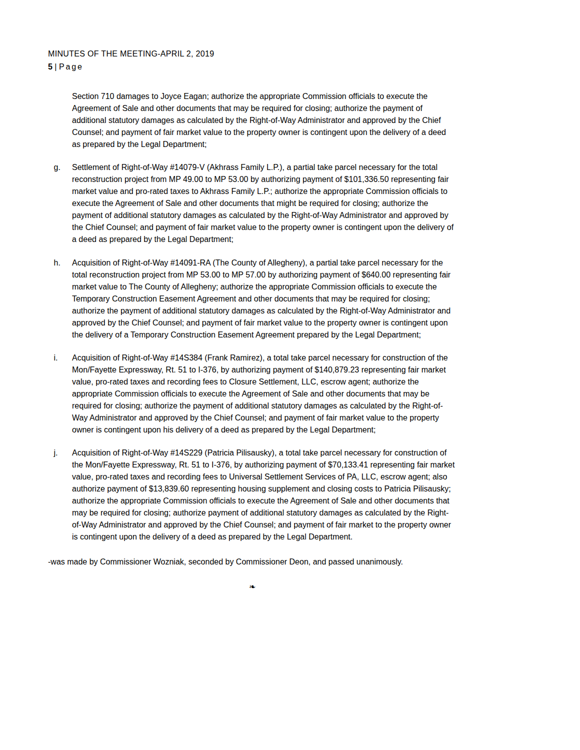MINUTES OF THE MEETING-APRIL 2, 2019
5 | Page
Section 710 damages to Joyce Eagan; authorize the appropriate Commission officials to execute the Agreement of Sale and other documents that may be required for closing; authorize the payment of additional statutory damages as calculated by the Right-of-Way Administrator and approved by the Chief Counsel; and payment of fair market value to the property owner is contingent upon the delivery of a deed as prepared by the Legal Department;
g. Settlement of Right-of-Way #14079-V (Akhrass Family L.P.), a partial take parcel necessary for the total reconstruction project from MP 49.00 to MP 53.00 by authorizing payment of $101,336.50 representing fair market value and pro-rated taxes to Akhrass Family L.P.; authorize the appropriate Commission officials to execute the Agreement of Sale and other documents that might be required for closing; authorize the payment of additional statutory damages as calculated by the Right-of-Way Administrator and approved by the Chief Counsel; and payment of fair market value to the property owner is contingent upon the delivery of a deed as prepared by the Legal Department;
h. Acquisition of Right-of-Way #14091-RA (The County of Allegheny), a partial take parcel necessary for the total reconstruction project from MP 53.00 to MP 57.00 by authorizing payment of $640.00 representing fair market value to The County of Allegheny; authorize the appropriate Commission officials to execute the Temporary Construction Easement Agreement and other documents that may be required for closing; authorize the payment of additional statutory damages as calculated by the Right-of-Way Administrator and approved by the Chief Counsel; and payment of fair market value to the property owner is contingent upon the delivery of a Temporary Construction Easement Agreement prepared by the Legal Department;
i. Acquisition of Right-of-Way #14S384 (Frank Ramirez), a total take parcel necessary for construction of the Mon/Fayette Expressway, Rt. 51 to I-376, by authorizing payment of $140,879.23 representing fair market value, pro-rated taxes and recording fees to Closure Settlement, LLC, escrow agent; authorize the appropriate Commission officials to execute the Agreement of Sale and other documents that may be required for closing; authorize the payment of additional statutory damages as calculated by the Right-of-Way Administrator and approved by the Chief Counsel; and payment of fair market value to the property owner is contingent upon his delivery of a deed as prepared by the Legal Department;
j. Acquisition of Right-of-Way #14S229 (Patricia Pilisausky), a total take parcel necessary for construction of the Mon/Fayette Expressway, Rt. 51 to I-376, by authorizing payment of $70,133.41 representing fair market value, pro-rated taxes and recording fees to Universal Settlement Services of PA, LLC, escrow agent; also authorize payment of $13,839.60 representing housing supplement and closing costs to Patricia Pilisausky; authorize the appropriate Commission officials to execute the Agreement of Sale and other documents that may be required for closing; authorize payment of additional statutory damages as calculated by the Right-of-Way Administrator and approved by the Chief Counsel; and payment of fair market to the property owner is contingent upon the delivery of a deed as prepared by the Legal Department.
-was made by Commissioner Wozniak, seconded by Commissioner Deon, and passed unanimously.
❧